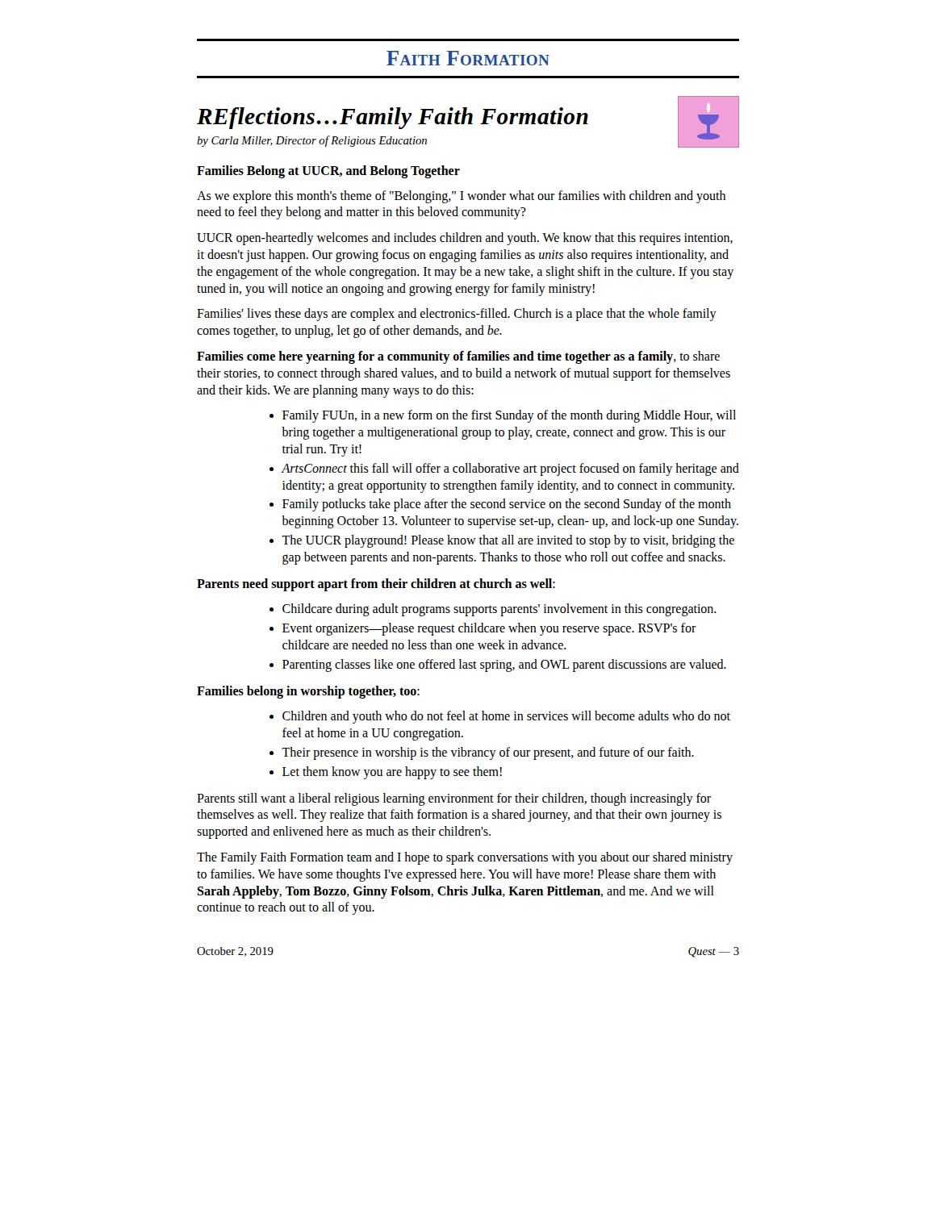Faith Formation
REflections…Family Faith Formation
by Carla Miller, Director of Religious Education
Families Belong at UUCR, and Belong Together
As we explore this month's theme of "Belonging," I wonder what our families with children and youth need to feel they belong and matter in this beloved community?
UUCR open-heartedly welcomes and includes children and youth. We know that this requires intention, it doesn't just happen. Our growing focus on engaging families as units also requires intentionality, and the engagement of the whole congregation. It may be a new take, a slight shift in the culture. If you stay tuned in, you will notice an ongoing and growing energy for family ministry!
Families' lives these days are complex and electronics-filled. Church is a place that the whole family comes together, to unplug, let go of other demands, and be.
Families come here yearning for a community of families and time together as a family, to share their stories, to connect through shared values, and to build a network of mutual support for themselves and their kids. We are planning many ways to do this:
Family FUUn, in a new form on the first Sunday of the month during Middle Hour, will bring together a multigenerational group to play, create, connect and grow. This is our trial run. Try it!
ArtsConnect this fall will offer a collaborative art project focused on family heritage and identity; a great opportunity to strengthen family identity, and to connect in community.
Family potlucks take place after the second service on the second Sunday of the month beginning October 13. Volunteer to supervise set-up, clean- up, and lock-up one Sunday.
The UUCR playground! Please know that all are invited to stop by to visit, bridging the gap between parents and non-parents. Thanks to those who roll out coffee and snacks.
Parents need support apart from their children at church as well:
Childcare during adult programs supports parents' involvement in this congregation.
Event organizers—please request childcare when you reserve space. RSVP's for childcare are needed no less than one week in advance.
Parenting classes like one offered last spring, and OWL parent discussions are valued.
Families belong in worship together, too:
Children and youth who do not feel at home in services will become adults who do not feel at home in a UU congregation.
Their presence in worship is the vibrancy of our present, and future of our faith.
Let them know you are happy to see them!
Parents still want a liberal religious learning environment for their children, though increasingly for themselves as well. They realize that faith formation is a shared journey, and that their own journey is supported and enlivened here as much as their children's.
The Family Faith Formation team and I hope to spark conversations with you about our shared ministry to families. We have some thoughts I've expressed here. You will have more! Please share them with Sarah Appleby, Tom Bozzo, Ginny Folsom, Chris Julka, Karen Pittleman, and me. And we will continue to reach out to all of you.
October 2, 2019
Quest — 3